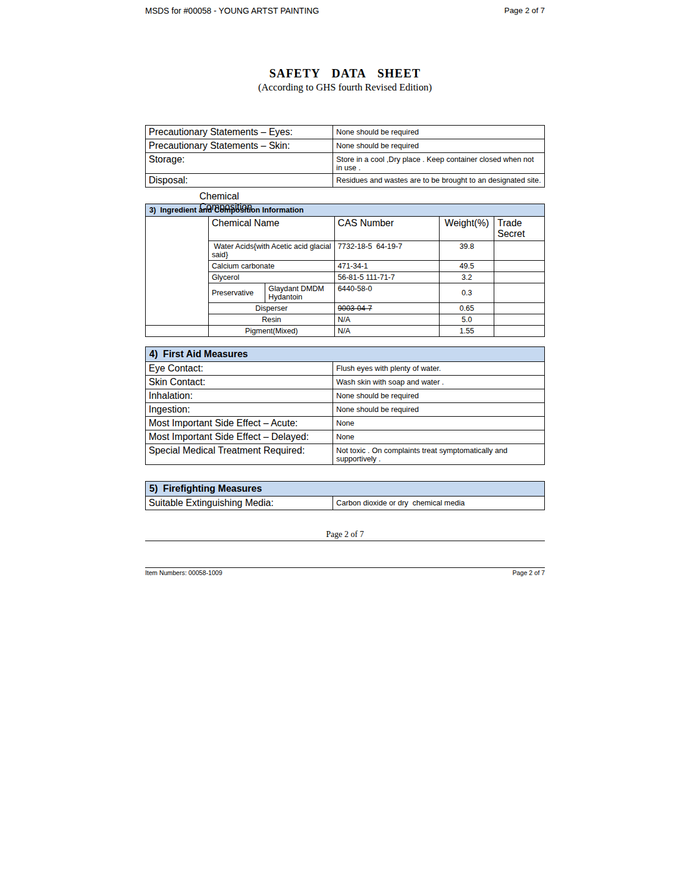MSDS for #00058 - YOUNG ARTST PAINTING
Page 2 of 7
SAFETY DATA SHEET
(According to GHS fourth Revised Edition)
| Precautionary Statements – Eyes: | None should be required |
| Precautionary Statements – Skin: | None should be required |
| Storage: | Store in a cool ,Dry place . Keep container closed when not in use . |
| Disposal: | Residues and wastes are to be brought to an designated site. |
| 3) Ingredient and Composition Information |
| | Chemical Name | CAS Number | Weight(%) | Trade Secret |
| Water Acids{with Acetic acid glacial said} | 7732-18-5 64-19-7 | 39.8 | |
| Calcium carbonate | 471-34-1 | 49.5 | |
| Glycerol | 56-81-5 111-71-7 | 3.2 | |
| / Preservative / Glaydant DMDM Hydantoin / | 6440-58-0 | 0.3 | |
| Disperser | 9003-04-7 | 0.65 | |
| Resin | N/A | 5.0 | |
| | Pigment(Mixed) | N/A | 1.55 | |
Chemical
Composition
| 4) First Aid Measures |
| Eye Contact: | Flush eyes with plenty of water. |
| Skin Contact: | Wash skin with soap and water . |
| Inhalation: | None should be required |
| Ingestion: | None should be required |
| Most Important Side Effect – Acute: | None |
| Most Important Side Effect – Delayed: | None |
| Special Medical Treatment Required: | Not toxic . On complaints treat symptomatically and supportively . |
| 5) Firefighting Measures |
| Suitable Extinguishing Media: | Carbon dioxide or dry chemical media |
Page 2 of 7
Item Numbers: 00058-1009
Page 2 of 7